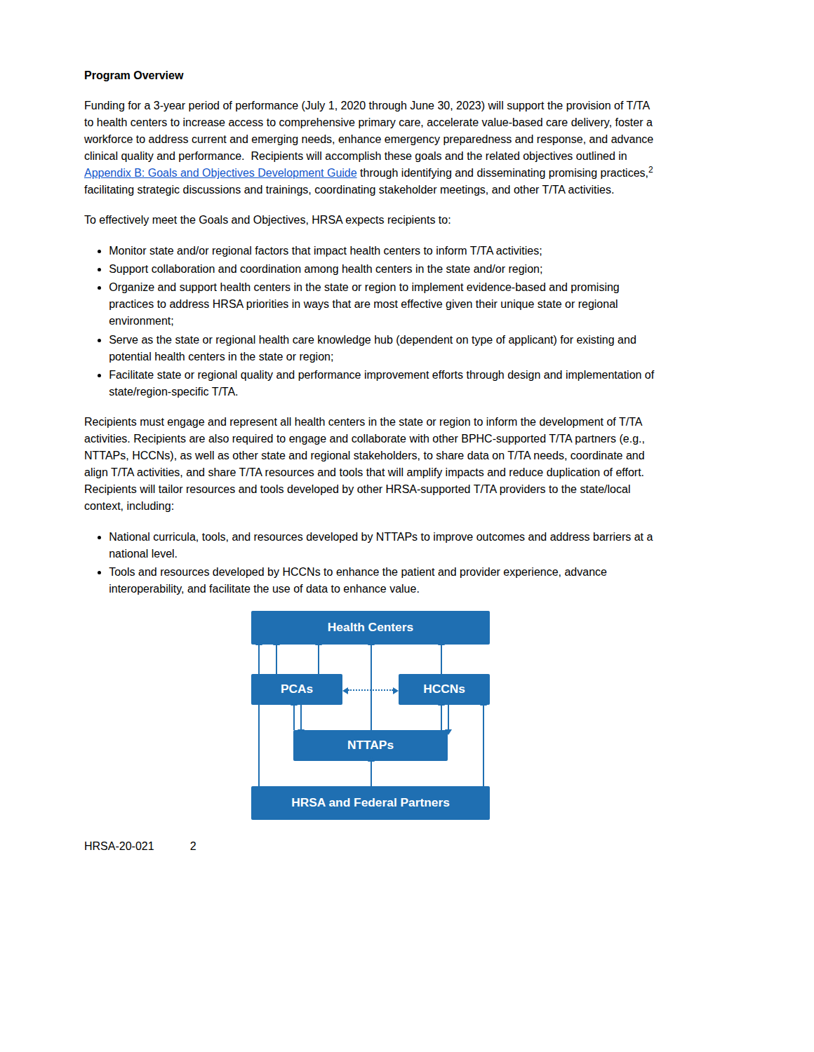Program Overview
Funding for a 3-year period of performance (July 1, 2020 through June 30, 2023) will support the provision of T/TA to health centers to increase access to comprehensive primary care, accelerate value-based care delivery, foster a workforce to address current and emerging needs, enhance emergency preparedness and response, and advance clinical quality and performance. Recipients will accomplish these goals and the related objectives outlined in Appendix B: Goals and Objectives Development Guide through identifying and disseminating promising practices,2 facilitating strategic discussions and trainings, coordinating stakeholder meetings, and other T/TA activities.
To effectively meet the Goals and Objectives, HRSA expects recipients to:
Monitor state and/or regional factors that impact health centers to inform T/TA activities;
Support collaboration and coordination among health centers in the state and/or region;
Organize and support health centers in the state or region to implement evidence-based and promising practices to address HRSA priorities in ways that are most effective given their unique state or regional environment;
Serve as the state or regional health care knowledge hub (dependent on type of applicant) for existing and potential health centers in the state or region;
Facilitate state or regional quality and performance improvement efforts through design and implementation of state/region-specific T/TA.
Recipients must engage and represent all health centers in the state or region to inform the development of T/TA activities. Recipients are also required to engage and collaborate with other BPHC-supported T/TA partners (e.g., NTTAPs, HCCNs), as well as other state and regional stakeholders, to share data on T/TA needs, coordinate and align T/TA activities, and share T/TA resources and tools that will amplify impacts and reduce duplication of effort. Recipients will tailor resources and tools developed by other HRSA-supported T/TA providers to the state/local context, including:
National curricula, tools, and resources developed by NTTAPs to improve outcomes and address barriers at a national level.
Tools and resources developed by HCCNs to enhance the patient and provider experience, advance interoperability, and facilitate the use of data to enhance value.
Health Centers
PCAs
HCCNs
NTTAPs
HRSA and Federal Partners
HRSA-20-021 2